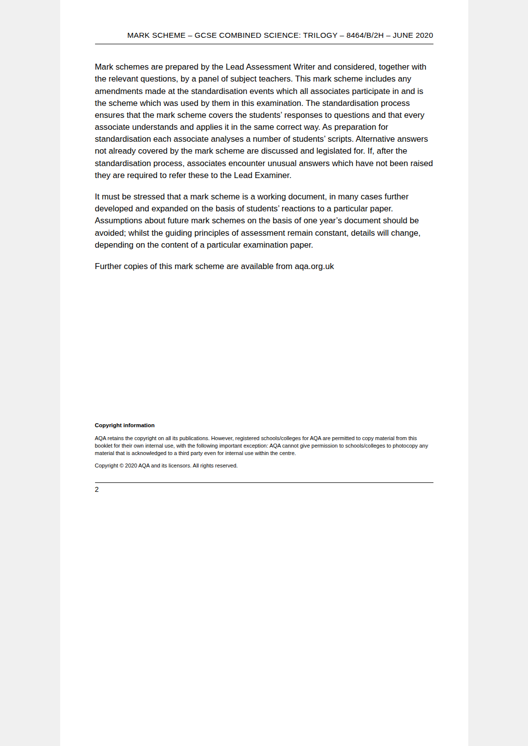MARK SCHEME – GCSE COMBINED SCIENCE: TRILOGY – 8464/B/2H – JUNE 2020
Mark schemes are prepared by the Lead Assessment Writer and considered, together with the relevant questions, by a panel of subject teachers. This mark scheme includes any amendments made at the standardisation events which all associates participate in and is the scheme which was used by them in this examination. The standardisation process ensures that the mark scheme covers the students’ responses to questions and that every associate understands and applies it in the same correct way. As preparation for standardisation each associate analyses a number of students’ scripts. Alternative answers not already covered by the mark scheme are discussed and legislated for. If, after the standardisation process, associates encounter unusual answers which have not been raised they are required to refer these to the Lead Examiner.
It must be stressed that a mark scheme is a working document, in many cases further developed and expanded on the basis of students’ reactions to a particular paper. Assumptions about future mark schemes on the basis of one year’s document should be avoided; whilst the guiding principles of assessment remain constant, details will change, depending on the content of a particular examination paper.
Further copies of this mark scheme are available from aqa.org.uk
Copyright information
AQA retains the copyright on all its publications. However, registered schools/colleges for AQA are permitted to copy material from this booklet for their own internal use, with the following important exception: AQA cannot give permission to schools/colleges to photocopy any material that is acknowledged to a third party even for internal use within the centre.
Copyright © 2020 AQA and its licensors. All rights reserved.
2